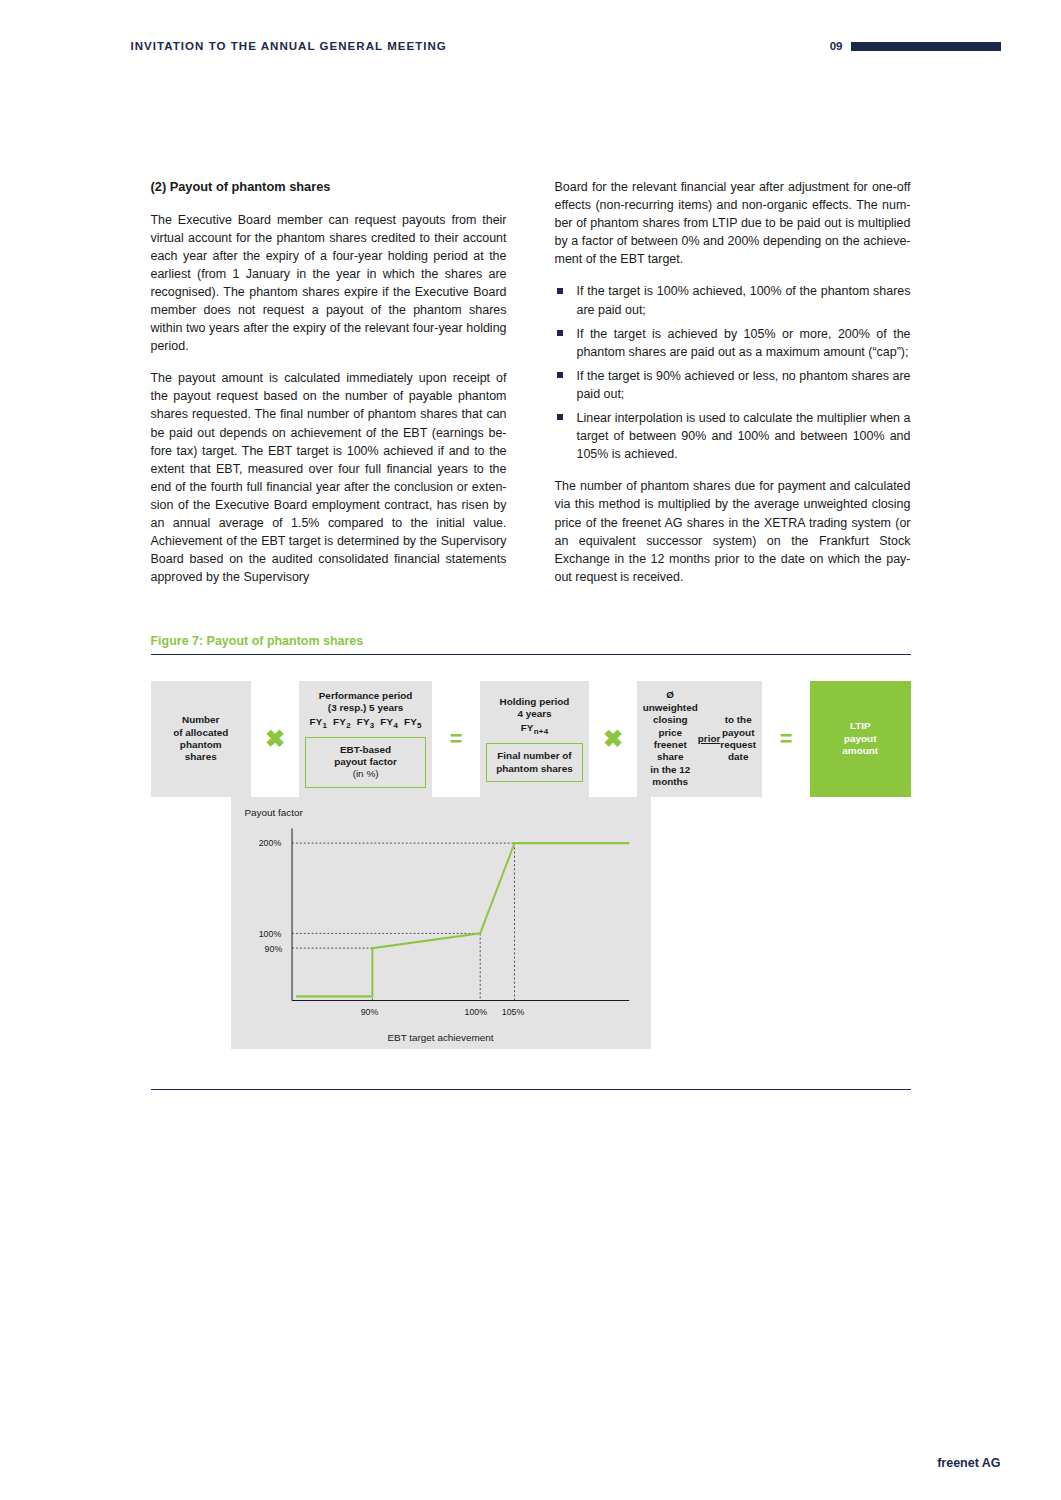Invitation to the Annual General Meeting
09
(2) Payout of phantom shares
The Executive Board member can request payouts from their virtual account for the phantom shares credited to their account each year after the expiry of a four-year holding period at the earliest (from 1 January in the year in which the shares are recognised). The phantom shares expire if the Executive Board member does not request a payout of the phantom shares within two years after the expiry of the relevant four-year holding period.
The payout amount is calculated immediately upon receipt of the payout request based on the number of payable phantom shares requested. The final number of phantom shares that can be paid out depends on achievement of the EBT (earnings before tax) target. The EBT target is 100% achieved if and to the extent that EBT, measured over four full financial years to the end of the fourth full financial year after the conclusion or extension of the Executive Board employment contract, has risen by an annual average of 1.5% compared to the initial value. Achievement of the EBT target is determined by the Supervisory Board based on the audited consolidated financial statements approved by the Supervisory
Board for the relevant financial year after adjustment for one-off effects (non-recurring items) and non-organic effects. The number of phantom shares from LTIP due to be paid out is multiplied by a factor of between 0% and 200% depending on the achievement of the EBT target.
If the target is 100% achieved, 100% of the phantom shares are paid out;
If the target is achieved by 105% or more, 200% of the phantom shares are paid out as a maximum amount (“cap”);
If the target is 90% achieved or less, no phantom shares are paid out;
Linear interpolation is used to calculate the multiplier when a target of between 90% and 100% and between 100% and 105% is achieved.
The number of phantom shares due for payment and calculated via this method is multiplied by the average unweighted closing price of the freenet AG shares in the XETRA trading system (or an equivalent successor system) on the Frankfurt Stock Exchange in the 12 months prior to the date on which the payout request is received.
Figure 7: Payout of phantom shares
Number
of allocated
phantom
shares
✖
Performance period
(3 resp.) 5 years
FY1 FY2 FY3 FY4 FY5
EBT-based
payout factor
(in %)
=
Holding period
4 years
FYn+4
Final number of
phantom shares
✖
Ø unweighted
closing price
freenet share
in the 12 months
prior to the payout
request date
=
LTIP
payout
amount
Payout factor
200% 100% 90% 90% 100% 105%
EBT target achievement
freenet AG